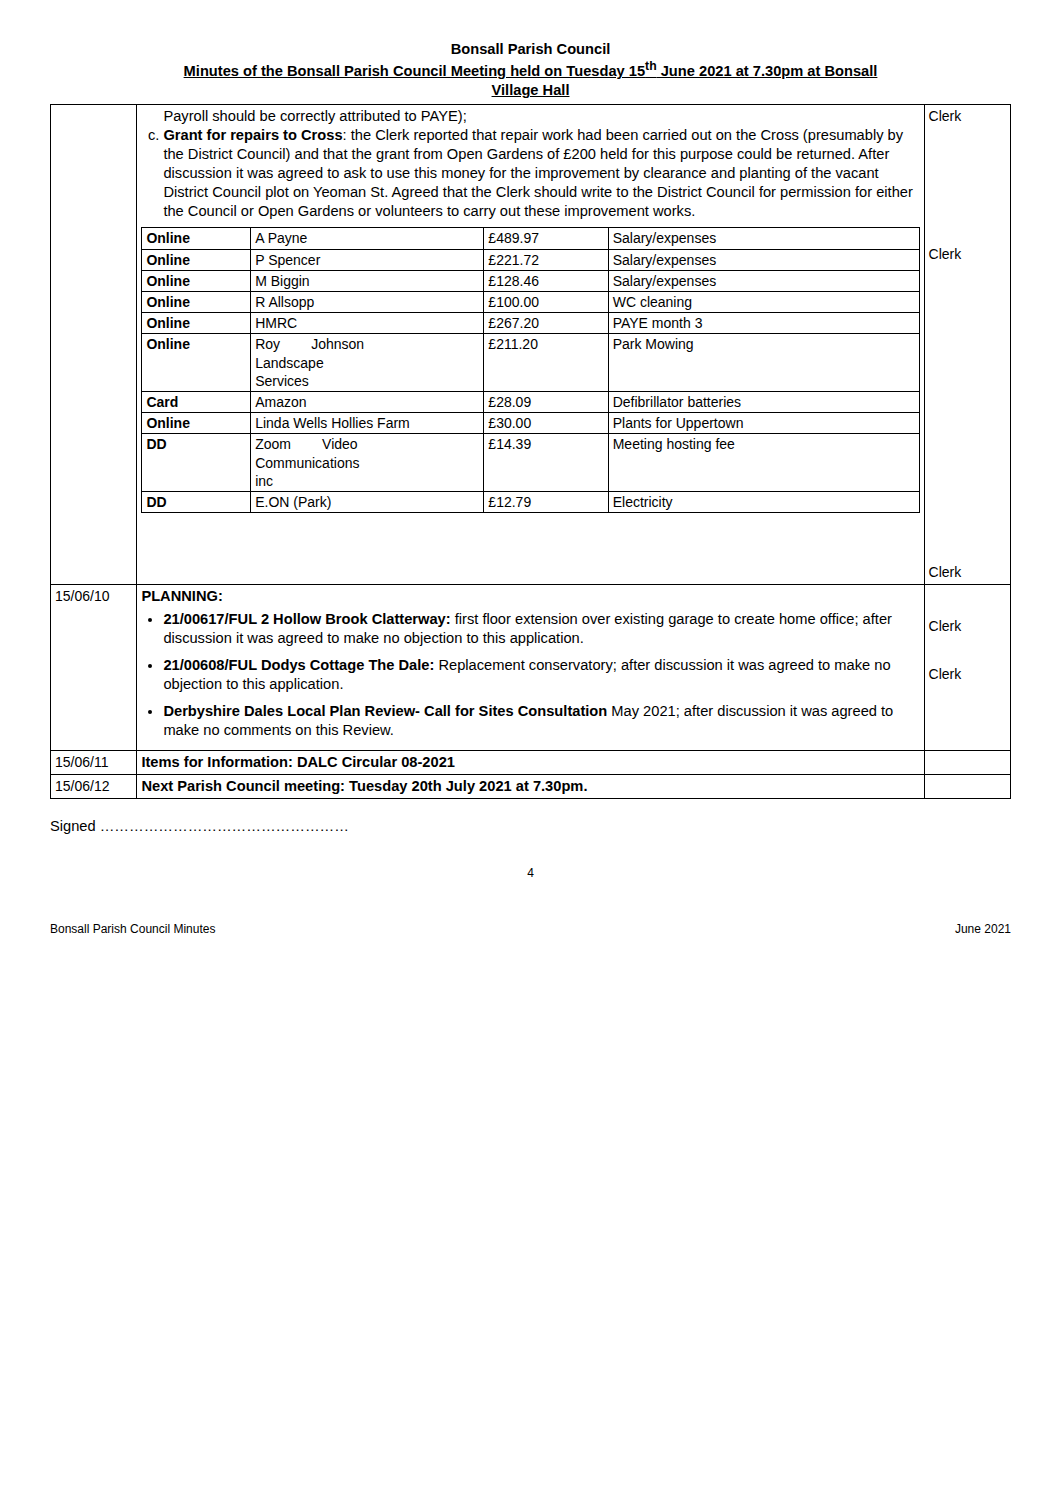Bonsall Parish Council
Minutes of the Bonsall Parish Council Meeting held on Tuesday 15th June 2021 at 7.30pm at Bonsall
Village Hall
| | Payroll should be correctly attributed to PAYE); Grant for repairs to Cross : the Clerk reported that repair work had been carried out on the Cross (presumably by the District Council) and that the grant from Open Gardens of £200 held for this purpose could be returned. After discussion it was agreed to ask to use this money for the improvement by clearance and planting of the vacant District Council plot on Yeoman St. Agreed that the Clerk should write to the District Council for permission for either the Council or Open Gardens or volunteers to carry out these improvement works. / Online / A Payne / £489.97 / Salary/expenses / / Online / P Spencer / £221.72 / Salary/expenses / / Online / M Biggin / £128.46 / Salary/expenses / / Online / R Allsopp / £100.00 / WC cleaning / / Online / HMRC / £267.20 / PAYE month 3 / / Online / Roy Johnson Landscape Services / £211.20 / Park Mowing / / Card / Amazon / £28.09 / Defibrillator batteries / / Online / Linda Wells Hollies Farm / £30.00 / Plants for Uppertown / / DD / Zoom Video Communications inc / £14.39 / Meeting hosting fee / / DD / E.ON (Park) / £12.79 / Electricity / | Clerk Clerk Clerk |
| 15/06/10 | PLANNING: 21/00617/FUL 2 Hollow Brook Clatterway: first floor extension over existing garage to create home office; after discussion it was agreed to make no objection to this application. 21/00608/FUL Dodys Cottage The Dale: Replacement conservatory; after discussion it was agreed to make no objection to this application. Derbyshire Dales Local Plan Review- Call for Sites Consultation May 2021; after discussion it was agreed to make no comments on this Review. | Clerk Clerk |
| 15/06/11 | Items for Information: DALC Circular 08-2021 | |
| 15/06/12 | Next Parish Council meeting: Tuesday 20th July 2021 at 7.30pm. | |
Signed ……………………………………………
4
Bonsall Parish Council Minutes
June 2021